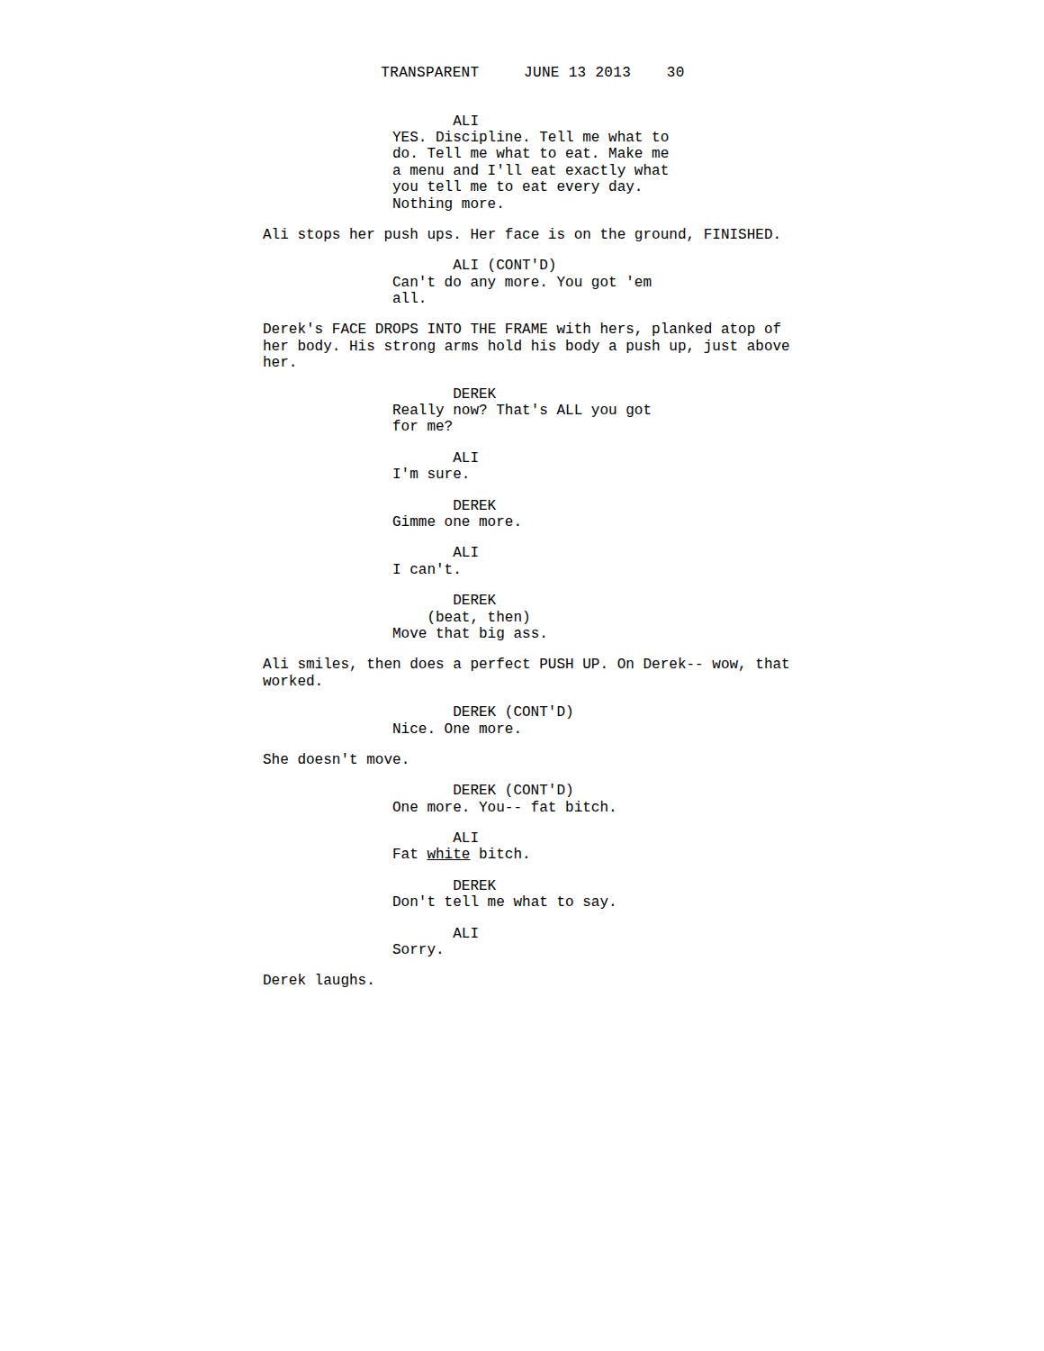TRANSPARENT JUNE 13 2013 30
ALI
YES. Discipline. Tell me what to do. Tell me what to eat. Make me a menu and I'll eat exactly what you tell me to eat every day. Nothing more.
Ali stops her push ups. Her face is on the ground, FINISHED.
ALI (CONT'D)
Can't do any more. You got 'em all.
Derek's FACE DROPS INTO THE FRAME with hers, planked atop of her body. His strong arms hold his body a push up, just above her.
DEREK
Really now? That's ALL you got for me?
ALI
I'm sure.
DEREK
Gimme one more.
ALI
I can't.
DEREK
(beat, then)
Move that big ass.
Ali smiles, then does a perfect PUSH UP. On Derek-- wow, that worked.
DEREK (CONT'D)
Nice. One more.
She doesn't move.
DEREK (CONT'D)
One more. You-- fat bitch.
ALI
Fat white bitch.
DEREK
Don't tell me what to say.
ALI
Sorry.
Derek laughs.